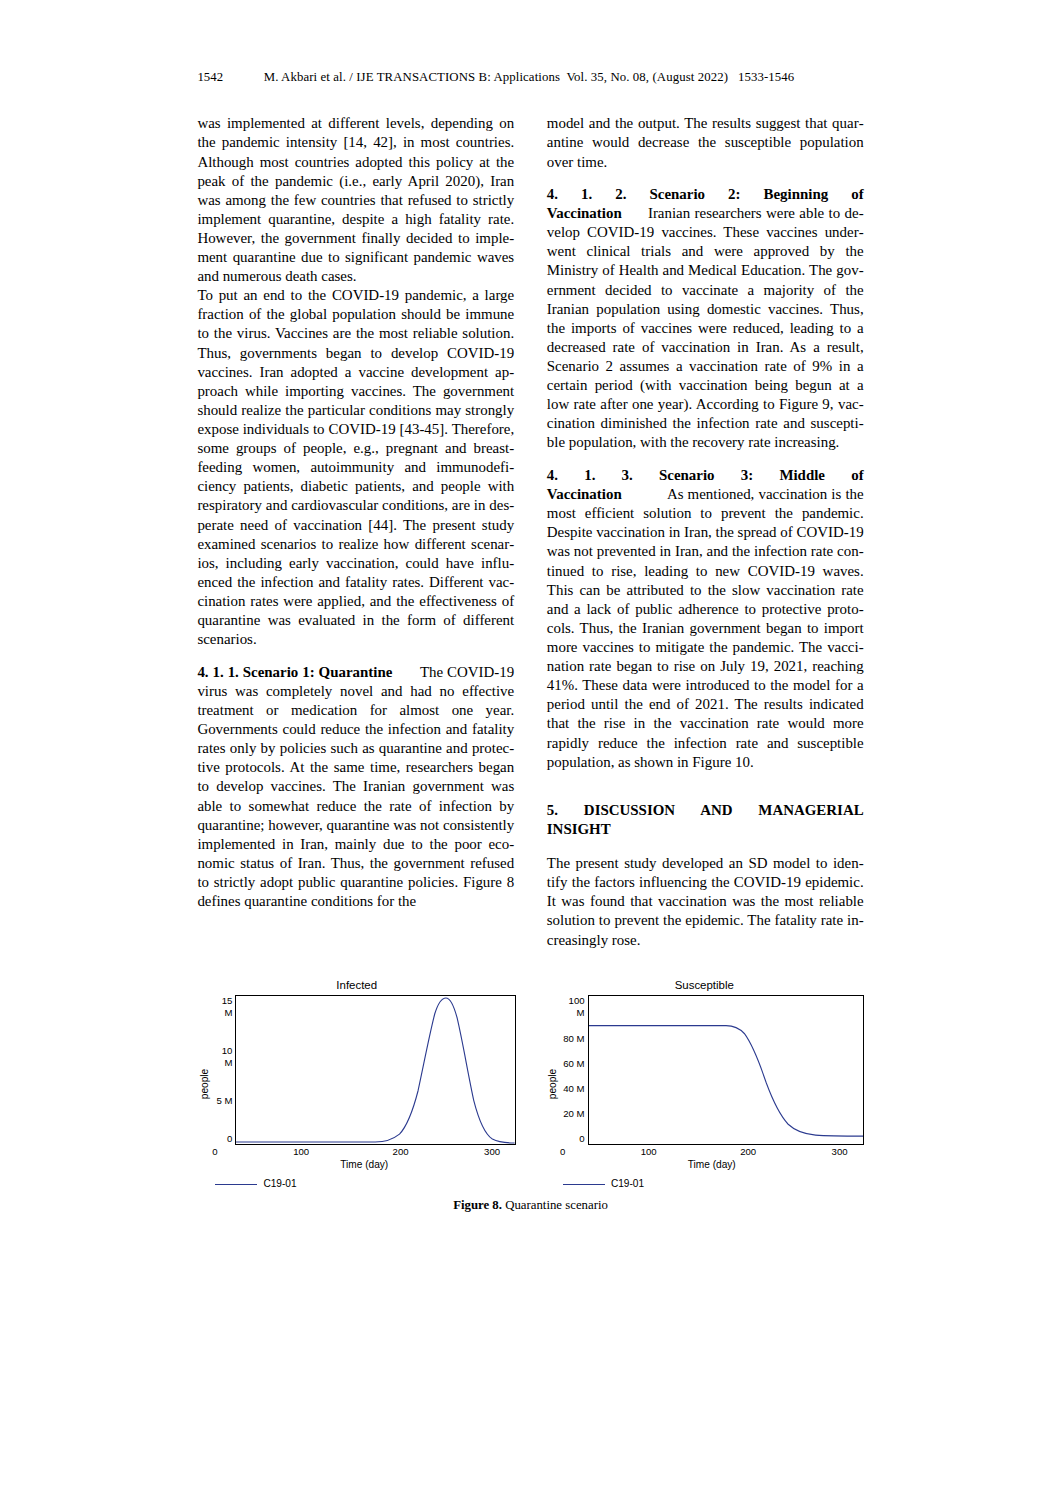1542 M. Akbari et al. / IJE TRANSACTIONS B: Applications Vol. 35, No. 08, (August 2022) 1533-1546
was implemented at different levels, depending on the pandemic intensity [14, 42], in most countries. Although most countries adopted this policy at the peak of the pandemic (i.e., early April 2020), Iran was among the few countries that refused to strictly implement quarantine, despite a high fatality rate. However, the government finally decided to implement quarantine due to significant pandemic waves and numerous death cases.
To put an end to the COVID-19 pandemic, a large fraction of the global population should be immune to the virus. Vaccines are the most reliable solution. Thus, governments began to develop COVID-19 vaccines. Iran adopted a vaccine development approach while importing vaccines. The government should realize the particular conditions may strongly expose individuals to COVID-19 [43-45]. Therefore, some groups of people, e.g., pregnant and breastfeeding women, autoimmunity and immunodeficiency patients, diabetic patients, and people with respiratory and cardiovascular conditions, are in desperate need of vaccination [44]. The present study examined scenarios to realize how different scenarios, including early vaccination, could have influenced the infection and fatality rates. Different vaccination rates were applied, and the effectiveness of quarantine was evaluated in the form of different scenarios.
4. 1. 1. Scenario 1: Quarantine The COVID-19 virus was completely novel and had no effective treatment or medication for almost one year. Governments could reduce the infection and fatality rates only by policies such as quarantine and protective protocols. At the same time, researchers began to develop vaccines. The Iranian government was able to somewhat reduce the rate of infection by quarantine; however, quarantine was not consistently implemented in Iran, mainly due to the poor economic status of Iran. Thus, the government refused to strictly adopt public quarantine policies. Figure 8 defines quarantine conditions for the
model and the output. The results suggest that quarantine would decrease the susceptible population over time.
4. 1. 2. Scenario 2: Beginning of Vaccination Iranian researchers were able to develop COVID-19 vaccines. These vaccines underwent clinical trials and were approved by the Ministry of Health and Medical Education. The government decided to vaccinate a majority of the Iranian population using domestic vaccines. Thus, the imports of vaccines were reduced, leading to a decreased rate of vaccination in Iran. As a result, Scenario 2 assumes a vaccination rate of 9% in a certain period (with vaccination being begun at a low rate after one year). According to Figure 9, vaccination diminished the infection rate and susceptible population, with the recovery rate increasing.
4. 1. 3. Scenario 3: Middle of Vaccination As mentioned, vaccination is the most efficient solution to prevent the pandemic. Despite vaccination in Iran, the spread of COVID-19 was not prevented in Iran, and the infection rate continued to rise, leading to new COVID-19 waves. This can be attributed to the slow vaccination rate and a lack of public adherence to protective protocols. Thus, the Iranian government began to import more vaccines to mitigate the pandemic. The vaccination rate began to rise on July 19, 2021, reaching 41%. These data were introduced to the model for a period until the end of 2021. The results indicated that the rise in the vaccination rate would more rapidly reduce the infection rate and susceptible population, as shown in Figure 10.
5. DISCUSSION AND MANAGERIAL INSIGHT
The present study developed an SD model to identify the factors influencing the COVID-19 epidemic. It was found that vaccination was the most reliable solution to prevent the epidemic. The fatality rate increasingly rose.
Infected
people
15 M 10 M 5 M 0
0100200300
Time (day)
C19-01
Susceptible
people
100 M 80 M 60 M 40 M 20 M 0
0100200300
Time (day)
C19-01
Figure 8. Quarantine scenario